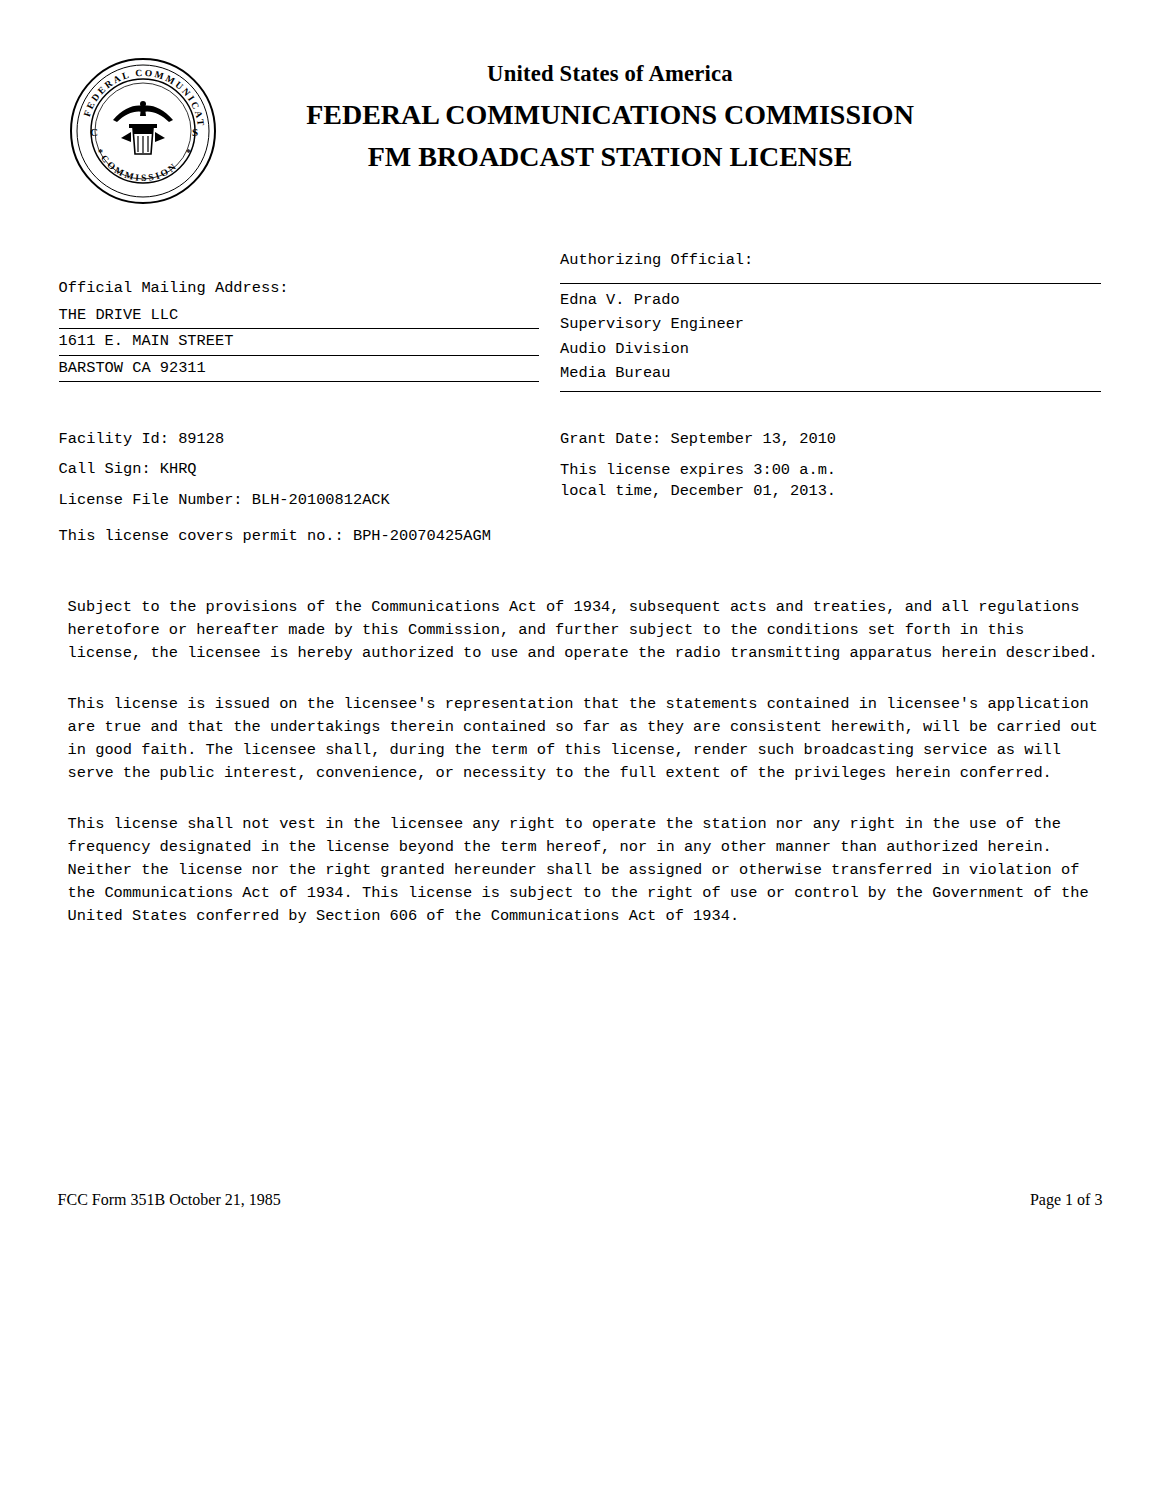FEDERAL COMMUNICATIONS COMMISSION C S * *
United States of America
FEDERAL COMMUNICATIONS COMMISSION
FM BROADCAST STATION LICENSE
| Official Mailing Address: THE DRIVE LLC 1611 E. MAIN STREET BARSTOW CA 92311 | Authorizing Official: Edna V. Prado Supervisory Engineer Audio Division Media Bureau |
| Facility Id: 89128 Call Sign: KHRQ License File Number: BLH-20100812ACK This license covers permit no.: BPH-20070425AGM | Grant Date: September 13, 2010 This license expires 3:00 a.m. local time, December 01, 2013. |
Subject to the provisions of the Communications Act of 1934, subsequent acts and treaties, and all regulations heretofore or hereafter made by this Commission, and further subject to the conditions set forth in this license, the licensee is hereby authorized to use and operate the radio transmitting apparatus herein described.
This license is issued on the licensee's representation that the statements contained in licensee's application are true and that the undertakings therein contained so far as they are consistent herewith, will be carried out in good faith. The licensee shall, during the term of this license, render such broadcasting service as will serve the public interest, convenience, or necessity to the full extent of the privileges herein conferred.
This license shall not vest in the licensee any right to operate the station nor any right in the use of the frequency designated in the license beyond the term hereof, nor in any other manner than authorized herein. Neither the license nor the right granted hereunder shall be assigned or otherwise transferred in violation of the Communications Act of 1934. This license is subject to the right of use or control by the Government of the United States conferred by Section 606 of the Communications Act of 1934.
FCC Form 351B October 21, 1985
Page 1 of 3